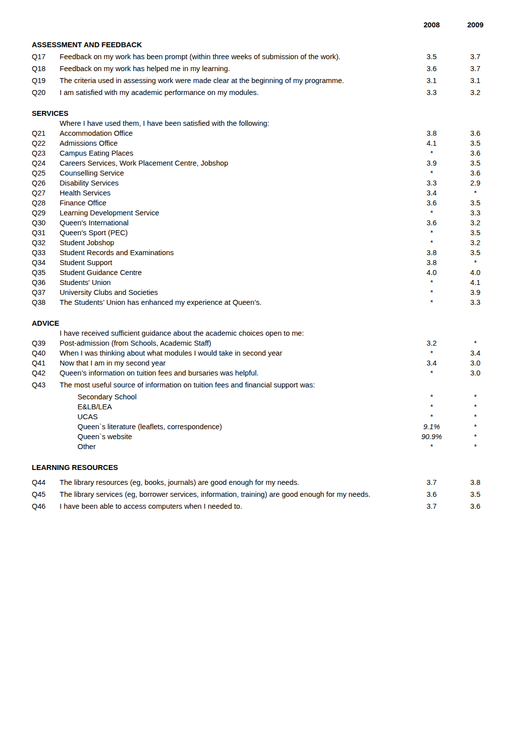| | | 2008 | 2009 |
| --- | --- | --- | --- |
| ASSESSMENT AND FEEDBACK |
| Q17 | Feedback on my work has been prompt (within three weeks of submission of the work). | 3.5 | 3.7 |
| Q18 | Feedback on my work has helped me in my learning. | 3.6 | 3.7 |
| Q19 | The criteria used in assessing work were made clear at the beginning of my programme. | 3.1 | 3.1 |
| Q20 | I am satisfied with my academic performance on my modules. | 3.3 | 3.2 |
| SERVICES |
| | Where I have used them, I have been satisfied with the following: | | |
| Q21 | Accommodation Office | 3.8 | 3.6 |
| Q22 | Admissions Office | 4.1 | 3.5 |
| Q23 | Campus Eating Places | * | 3.6 |
| Q24 | Careers Services, Work Placement Centre, Jobshop | 3.9 | 3.5 |
| Q25 | Counselling Service | * | 3.6 |
| Q26 | Disability Services | 3.3 | 2.9 |
| Q27 | Health Services | 3.4 | * |
| Q28 | Finance Office | 3.6 | 3.5 |
| Q29 | Learning Development Service | * | 3.3 |
| Q30 | Queen's International | 3.6 | 3.2 |
| Q31 | Queen's Sport (PEC) | * | 3.5 |
| Q32 | Student Jobshop | * | 3.2 |
| Q33 | Student Records and Examinations | 3.8 | 3.5 |
| Q34 | Student Support | 3.8 | * |
| Q35 | Student Guidance Centre | 4.0 | 4.0 |
| Q36 | Students' Union | * | 4.1 |
| Q37 | University Clubs and Societies | * | 3.9 |
| Q38 | The Students’ Union has enhanced my experience at Queen’s. | * | 3.3 |
| ADVICE |
| | I have received sufficient guidance about the academic choices open to me: | | |
| Q39 | Post-admission (from Schools, Academic Staff) | 3.2 | * |
| Q40 | When I was thinking about what modules I would take in second year | * | 3.4 |
| Q41 | Now that I am in my second year | 3.4 | 3.0 |
| Q42 | Queen’s information on tuition fees and bursaries was helpful. | * | 3.0 |
| Q43 | The most useful source of information on tuition fees and financial support was: | | |
| | Secondary School | * | * |
| | E&LB/LEA | * | * |
| | UCAS | * | * |
| | Queen`s literature (leaflets, correspondence) | 9.1% | * |
| | Queen`s website | 90.9% | * |
| | Other | * | * |
| LEARNING RESOURCES |
| Q44 | The library resources (eg, books, journals) are good enough for my needs. | 3.7 | 3.8 |
| Q45 | The library services (eg, borrower services, information, training) are good enough for my needs. | 3.6 | 3.5 |
| Q46 | I have been able to access computers when I needed to. | 3.7 | 3.6 |